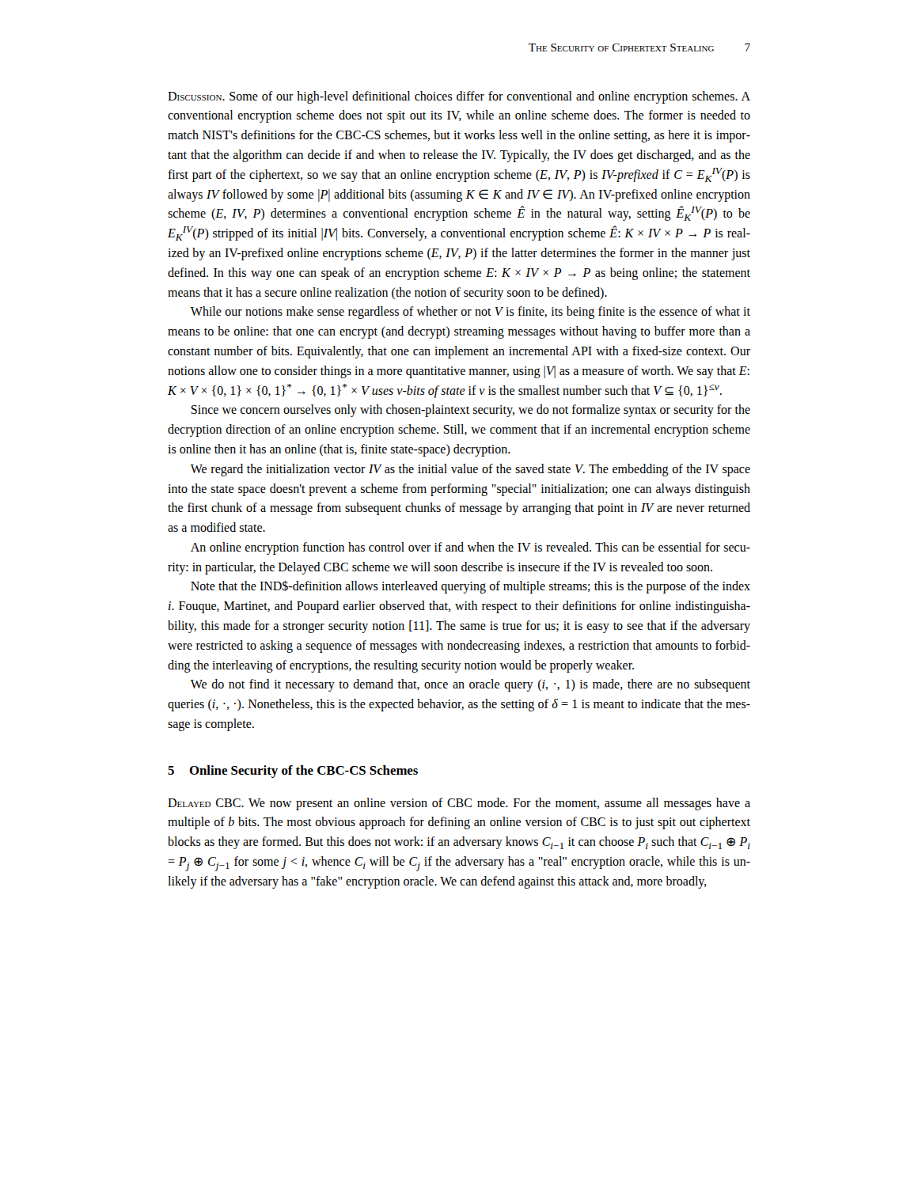The Security of Ciphertext Stealing 7
Discussion. Some of our high-level definitional choices differ for conventional and online encryption schemes. A conventional encryption scheme does not spit out its IV, while an online scheme does. The former is needed to match NIST's definitions for the CBC-CS schemes, but it works less well in the online setting, as here it is important that the algorithm can decide if and when to release the IV. Typically, the IV does get discharged, and as the first part of the ciphertext, so we say that an online encryption scheme (E, IV, P) is IV-prefixed if C = EKIV(P) is always IV followed by some |P| additional bits (assuming K ∈ K and IV ∈ IV). An IV-prefixed online encryption scheme (E, IV, P) determines a conventional encryption scheme Ê in the natural way, setting ÊKIV(P) to be EKIV(P) stripped of its initial |IV| bits. Conversely, a conventional encryption scheme Ê: K × IV × P → P is realized by an IV-prefixed online encryptions scheme (E, IV, P) if the latter determines the former in the manner just defined. In this way one can speak of an encryption scheme E: K × IV × P → P as being online; the statement means that it has a secure online realization (the notion of security soon to be defined).
While our notions make sense regardless of whether or not V is finite, its being finite is the essence of what it means to be online: that one can encrypt (and decrypt) streaming messages without having to buffer more than a constant number of bits. Equivalently, that one can implement an incremental API with a fixed-size context. Our notions allow one to consider things in a more quantitative manner, using |V| as a measure of worth. We say that E: K × V × {0, 1} × {0, 1}* → {0, 1}* × V uses v-bits of state if v is the smallest number such that V ⊆ {0, 1}≤v.
Since we concern ourselves only with chosen-plaintext security, we do not formalize syntax or security for the decryption direction of an online encryption scheme. Still, we comment that if an incremental encryption scheme is online then it has an online (that is, finite state-space) decryption.
We regard the initialization vector IV as the initial value of the saved state V. The embedding of the IV space into the state space doesn't prevent a scheme from performing "special" initialization; one can always distinguish the first chunk of a message from subsequent chunks of message by arranging that point in IV are never returned as a modified state.
An online encryption function has control over if and when the IV is revealed. This can be essential for security: in particular, the Delayed CBC scheme we will soon describe is insecure if the IV is revealed too soon.
Note that the IND$-definition allows interleaved querying of multiple streams; this is the purpose of the index i. Fouque, Martinet, and Poupard earlier observed that, with respect to their definitions for online indistinguishability, this made for a stronger security notion [11]. The same is true for us; it is easy to see that if the adversary were restricted to asking a sequence of messages with nondecreasing indexes, a restriction that amounts to forbidding the interleaving of encryptions, the resulting security notion would be properly weaker.
We do not find it necessary to demand that, once an oracle query (i, ·, 1) is made, there are no subsequent queries (i, ·, ·). Nonetheless, this is the expected behavior, as the setting of δ = 1 is meant to indicate that the message is complete.
5 Online Security of the CBC-CS Schemes
Delayed CBC. We now present an online version of CBC mode. For the moment, assume all messages have a multiple of b bits. The most obvious approach for defining an online version of CBC is to just spit out ciphertext blocks as they are formed. But this does not work: if an adversary knows Ci−1 it can choose Pi such that Ci−1 ⊕ Pi = Pj ⊕ Cj−1 for some j < i, whence Ci will be Cj if the adversary has a "real" encryption oracle, while this is unlikely if the adversary has a "fake" encryption oracle. We can defend against this attack and, more broadly,